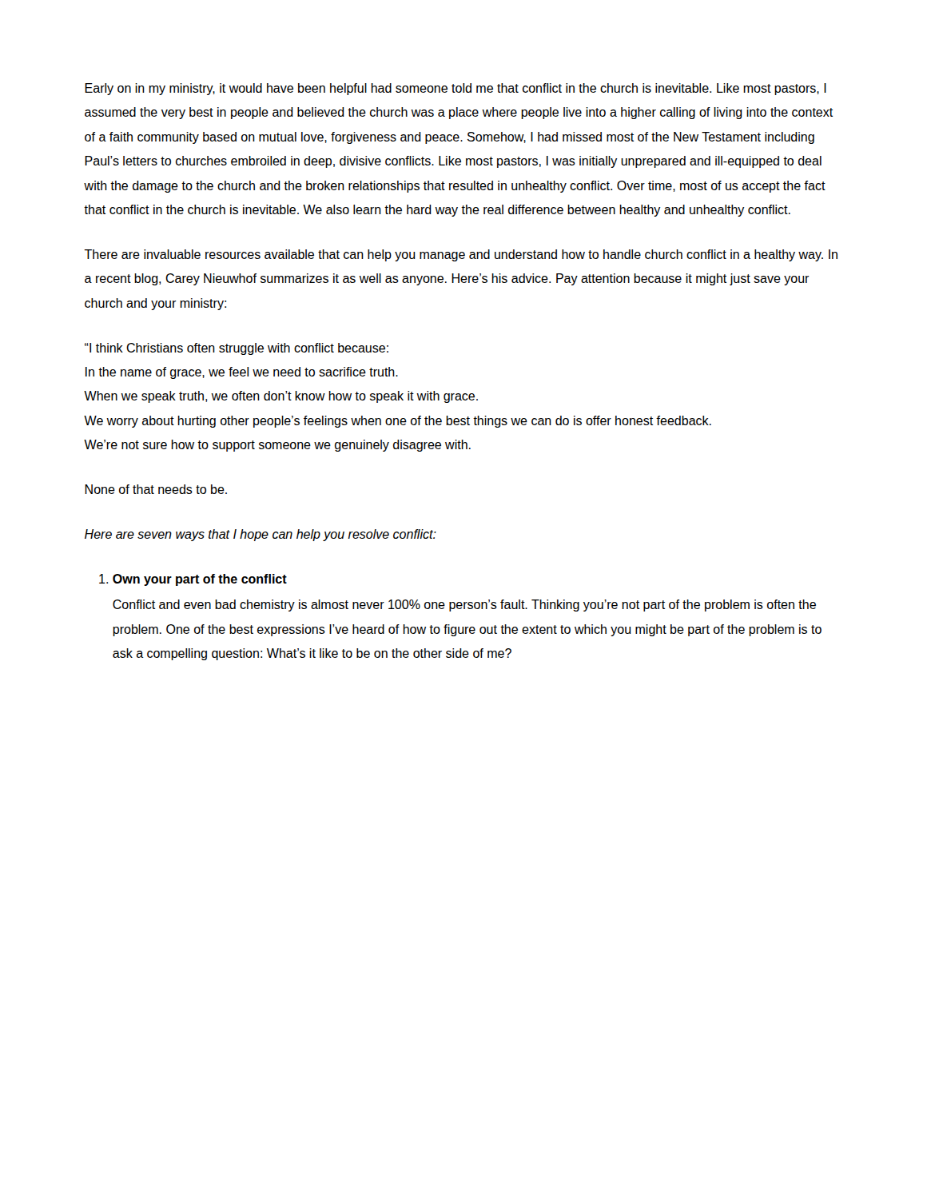Early on in my ministry, it would have been helpful had someone told me that conflict in the church is inevitable. Like most pastors, I assumed the very best in people and believed the church was a place where people live into a higher calling of living into the context of a faith community based on mutual love, forgiveness and peace. Somehow, I had missed most of the New Testament including Paul’s letters to churches embroiled in deep, divisive conflicts. Like most pastors, I was initially unprepared and ill-equipped to deal with the damage to the church and the broken relationships that resulted in unhealthy conflict. Over time, most of us accept the fact that conflict in the church is inevitable. We also learn the hard way the real difference between healthy and unhealthy conflict.
There are invaluable resources available that can help you manage and understand how to handle church conflict in a healthy way. In a recent blog, Carey Nieuwhof summarizes it as well as anyone. Here’s his advice. Pay attention because it might just save your church and your ministry:
“I think Christians often struggle with conflict because:
In the name of grace, we feel we need to sacrifice truth.
When we speak truth, we often don’t know how to speak it with grace.
We worry about hurting other people’s feelings when one of the best things we can do is offer honest feedback.
We’re not sure how to support someone we genuinely disagree with.
None of that needs to be.
Here are seven ways that I hope can help you resolve conflict:
Own your part of the conflict Conflict and even bad chemistry is almost never 100% one person’s fault. Thinking you’re not part of the problem is often the problem. One of the best expressions I’ve heard of how to figure out the extent to which you might be part of the problem is to ask a compelling question: What’s it like to be on the other side of me?